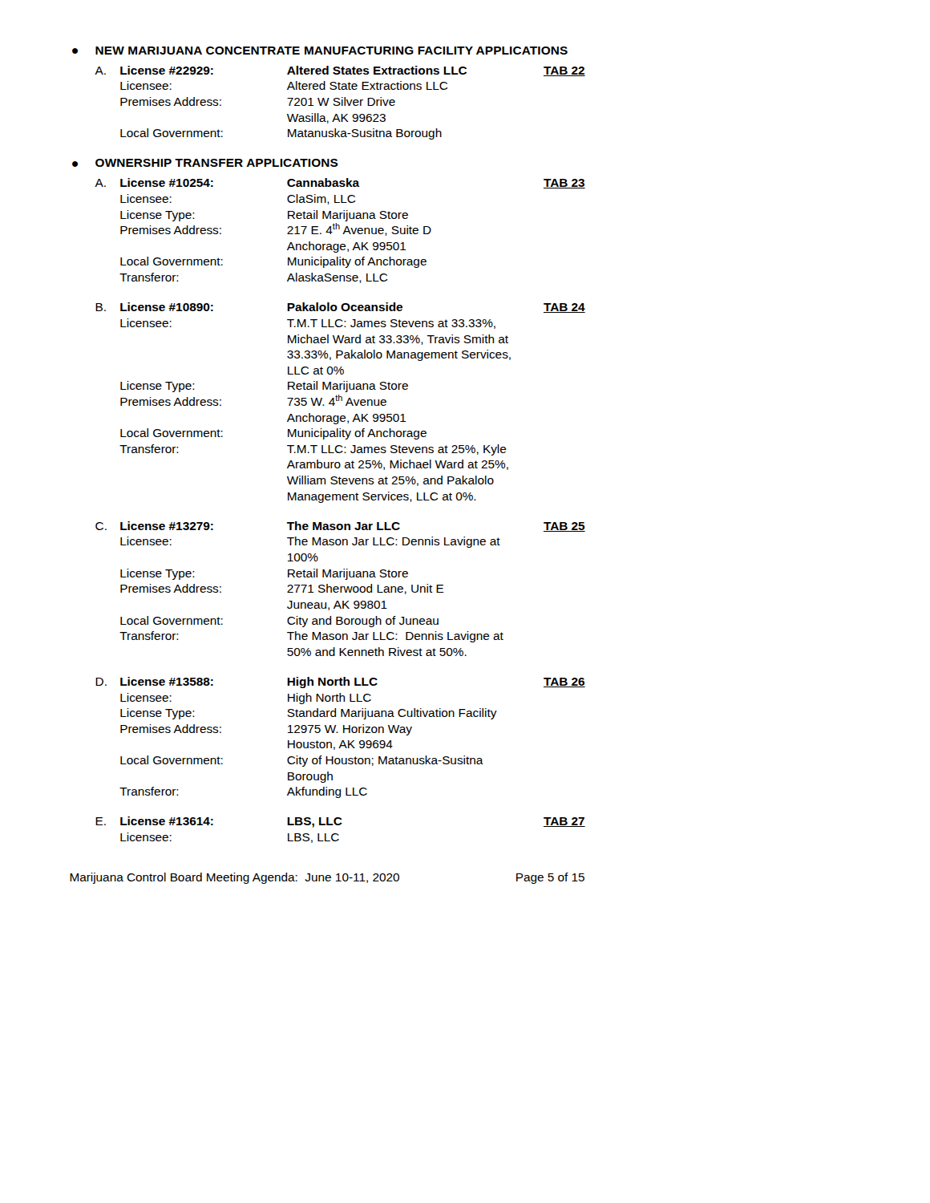New Marijuana Concentrate Manufacturing Facility Applications
| A. | License #22929: | Altered States Extractions LLC | TAB 22 |
| | Licensee: | Altered State Extractions LLC | |
| | Premises Address: | 7201 W Silver Drive | |
| | | Wasilla, AK 99623 | |
| | Local Government: | Matanuska-Susitna Borough | |
Ownership Transfer Applications
| A. | License #10254: | Cannabaska | TAB 23 |
| | Licensee: | ClaSim, LLC | |
| | License Type: | Retail Marijuana Store | |
| | Premises Address: | 217 E. 4 th Avenue, Suite D | |
| | | Anchorage, AK 99501 | |
| | Local Government: | Municipality of Anchorage | |
| | Transferor: | AlaskaSense, LLC | |
| B. | License #10890: | Pakalolo Oceanside | TAB 24 |
| | Licensee: | T.M.T LLC: James Stevens at 33.33%, Michael Ward at 33.33%, Travis Smith at 33.33%, Pakalolo Management Services, LLC at 0% | |
| | License Type: | Retail Marijuana Store | |
| | Premises Address: | 735 W. 4 th Avenue | |
| | | Anchorage, AK 99501 | |
| | Local Government: | Municipality of Anchorage | |
| | Transferor: | T.M.T LLC: James Stevens at 25%, Kyle Aramburo at 25%, Michael Ward at 25%, William Stevens at 25%, and Pakalolo Management Services, LLC at 0%. | |
| C. | License #13279: | The Mason Jar LLC | TAB 25 |
| | Licensee: | The Mason Jar LLC: Dennis Lavigne at 100% | |
| | License Type: | Retail Marijuana Store | |
| | Premises Address: | 2771 Sherwood Lane, Unit E | |
| | | Juneau, AK 99801 | |
| | Local Government: | City and Borough of Juneau | |
| | Transferor: | The Mason Jar LLC: Dennis Lavigne at 50% and Kenneth Rivest at 50%. | |
| D. | License #13588: | High North LLC | TAB 26 |
| | Licensee: | High North LLC | |
| | License Type: | Standard Marijuana Cultivation Facility | |
| | Premises Address: | 12975 W. Horizon Way | |
| | | Houston, AK 99694 | |
| | Local Government: | City of Houston; Matanuska-Susitna Borough | |
| | Transferor: | Akfunding LLC | |
| E. | License #13614: | LBS, LLC | TAB 27 |
| | Licensee: | LBS, LLC | |
Marijuana Control Board Meeting Agenda: June 10-11, 2020
Page 5 of 15